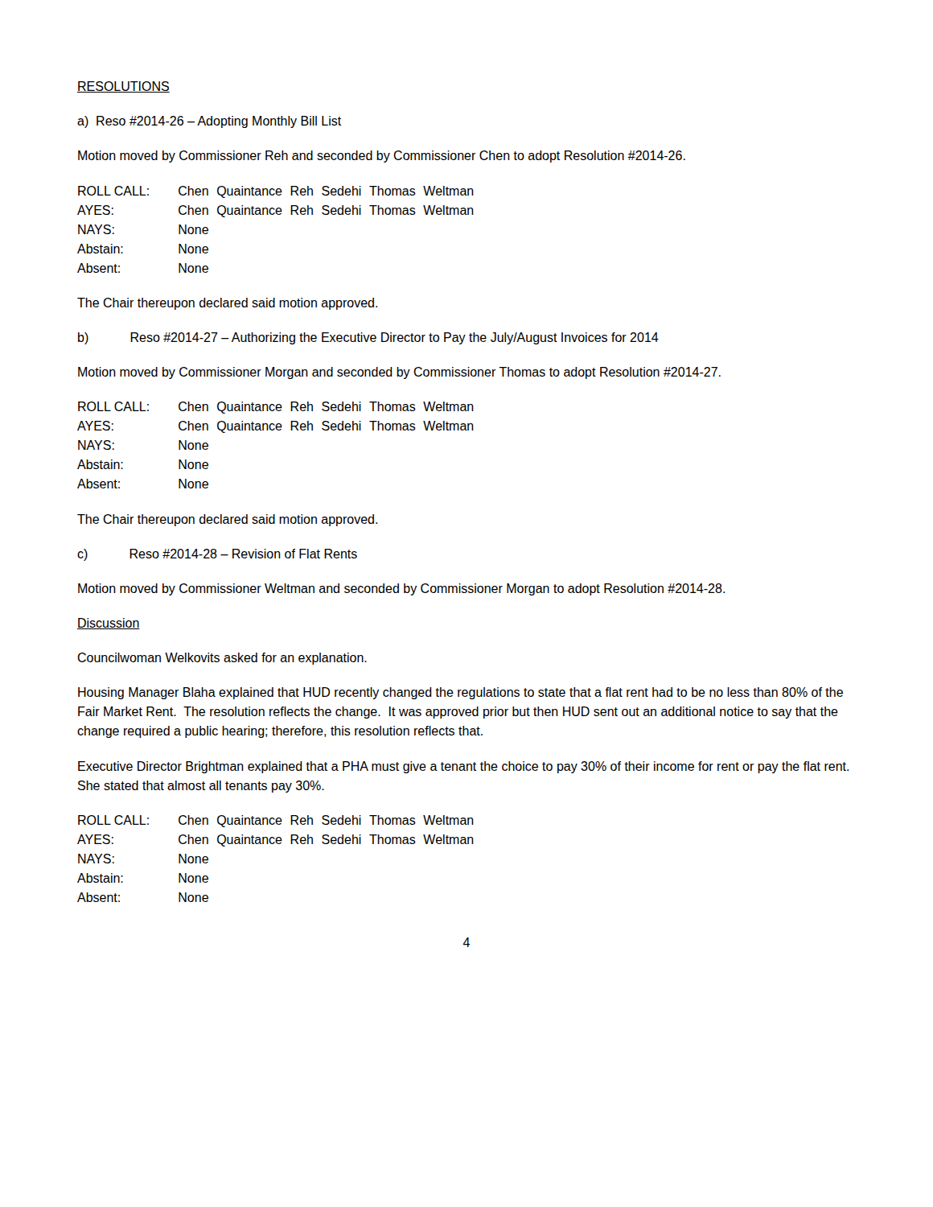RESOLUTIONS
a) Reso #2014-26 – Adopting Monthly Bill List
Motion moved by Commissioner Reh and seconded by Commissioner Chen to adopt Resolution #2014-26.
| ROLL CALL: | Chen | Quaintance | Reh | Sedehi | Thomas | Weltman |
| AYES: | Chen | Quaintance | Reh | Sedehi | Thomas | Weltman |
| NAYS: | None |
| Abstain: | None |
| Absent: | None |
The Chair thereupon declared said motion approved.
b) Reso #2014-27 – Authorizing the Executive Director to Pay the July/August Invoices for 2014
Motion moved by Commissioner Morgan and seconded by Commissioner Thomas to adopt Resolution #2014-27.
| ROLL CALL: | Chen | Quaintance | Reh | Sedehi | Thomas | Weltman |
| AYES: | Chen | Quaintance | Reh | Sedehi | Thomas | Weltman |
| NAYS: | None |
| Abstain: | None |
| Absent: | None |
The Chair thereupon declared said motion approved.
c) Reso #2014-28 – Revision of Flat Rents
Motion moved by Commissioner Weltman and seconded by Commissioner Morgan to adopt Resolution #2014-28.
Discussion
Councilwoman Welkovits asked for an explanation.
Housing Manager Blaha explained that HUD recently changed the regulations to state that a flat rent had to be no less than 80% of the Fair Market Rent. The resolution reflects the change. It was approved prior but then HUD sent out an additional notice to say that the change required a public hearing; therefore, this resolution reflects that.
Executive Director Brightman explained that a PHA must give a tenant the choice to pay 30% of their income for rent or pay the flat rent. She stated that almost all tenants pay 30%.
| ROLL CALL: | Chen | Quaintance | Reh | Sedehi | Thomas | Weltman |
| AYES: | Chen | Quaintance | Reh | Sedehi | Thomas | Weltman |
| NAYS: | None |
| Abstain: | None |
| Absent: | None |
4